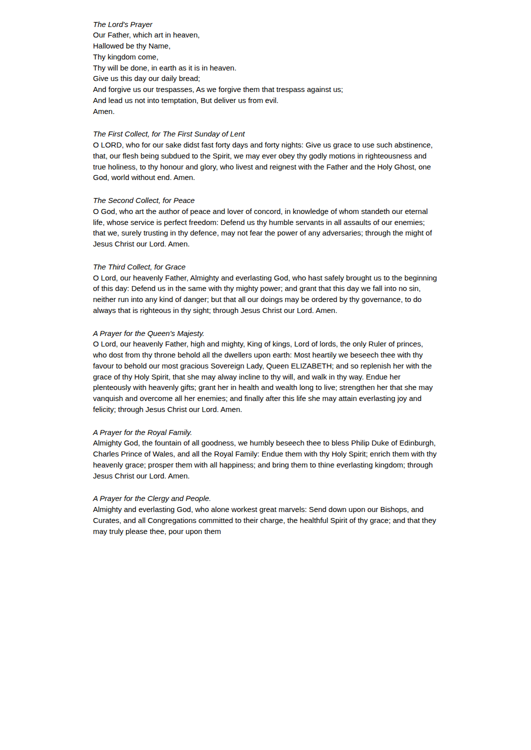The Lord's Prayer
Our Father, which art in heaven,
Hallowed be thy Name,
Thy kingdom come,
Thy will be done, in earth as it is in heaven.
Give us this day our daily bread;
And forgive us our trespasses, As we forgive them that trespass against us;
And lead us not into temptation, But deliver us from evil.
Amen.
The First Collect, for The First Sunday of Lent
O LORD, who for our sake didst fast forty days and forty nights: Give us grace to use such abstinence, that, our flesh being subdued to the Spirit, we may ever obey thy godly motions in righteousness and true holiness, to thy honour and glory, who livest and reignest with the Father and the Holy Ghost, one God, world without end. Amen.
The Second Collect, for Peace
O God, who art the author of peace and lover of concord, in knowledge of whom standeth our eternal life, whose service is perfect freedom: Defend us thy humble servants in all assaults of our enemies; that we, surely trusting in thy defence, may not fear the power of any adversaries; through the might of Jesus Christ our Lord. Amen.
The Third Collect, for Grace
O Lord, our heavenly Father, Almighty and everlasting God, who hast safely brought us to the beginning of this day: Defend us in the same with thy mighty power; and grant that this day we fall into no sin, neither run into any kind of danger; but that all our doings may be ordered by thy governance, to do always that is righteous in thy sight; through Jesus Christ our Lord. Amen.
A Prayer for the Queen's Majesty.
O Lord, our heavenly Father, high and mighty, King of kings, Lord of lords, the only Ruler of princes, who dost from thy throne behold all the dwellers upon earth: Most heartily we beseech thee with thy favour to behold our most gracious Sovereign Lady, Queen ELIZABETH; and so replenish her with the grace of thy Holy Spirit, that she may alway incline to thy will, and walk in thy way. Endue her plenteously with heavenly gifts; grant her in health and wealth long to live; strengthen her that she may vanquish and overcome all her enemies; and finally after this life she may attain everlasting joy and felicity; through Jesus Christ our Lord. Amen.
A Prayer for the Royal Family.
Almighty God, the fountain of all goodness, we humbly beseech thee to bless Philip Duke of Edinburgh, Charles Prince of Wales, and all the Royal Family: Endue them with thy Holy Spirit; enrich them with thy heavenly grace; prosper them with all happiness; and bring them to thine everlasting kingdom; through Jesus Christ our Lord. Amen.
A Prayer for the Clergy and People.
Almighty and everlasting God, who alone workest great marvels: Send down upon our Bishops, and Curates, and all Congregations committed to their charge, the healthful Spirit of thy grace; and that they may truly please thee, pour upon them